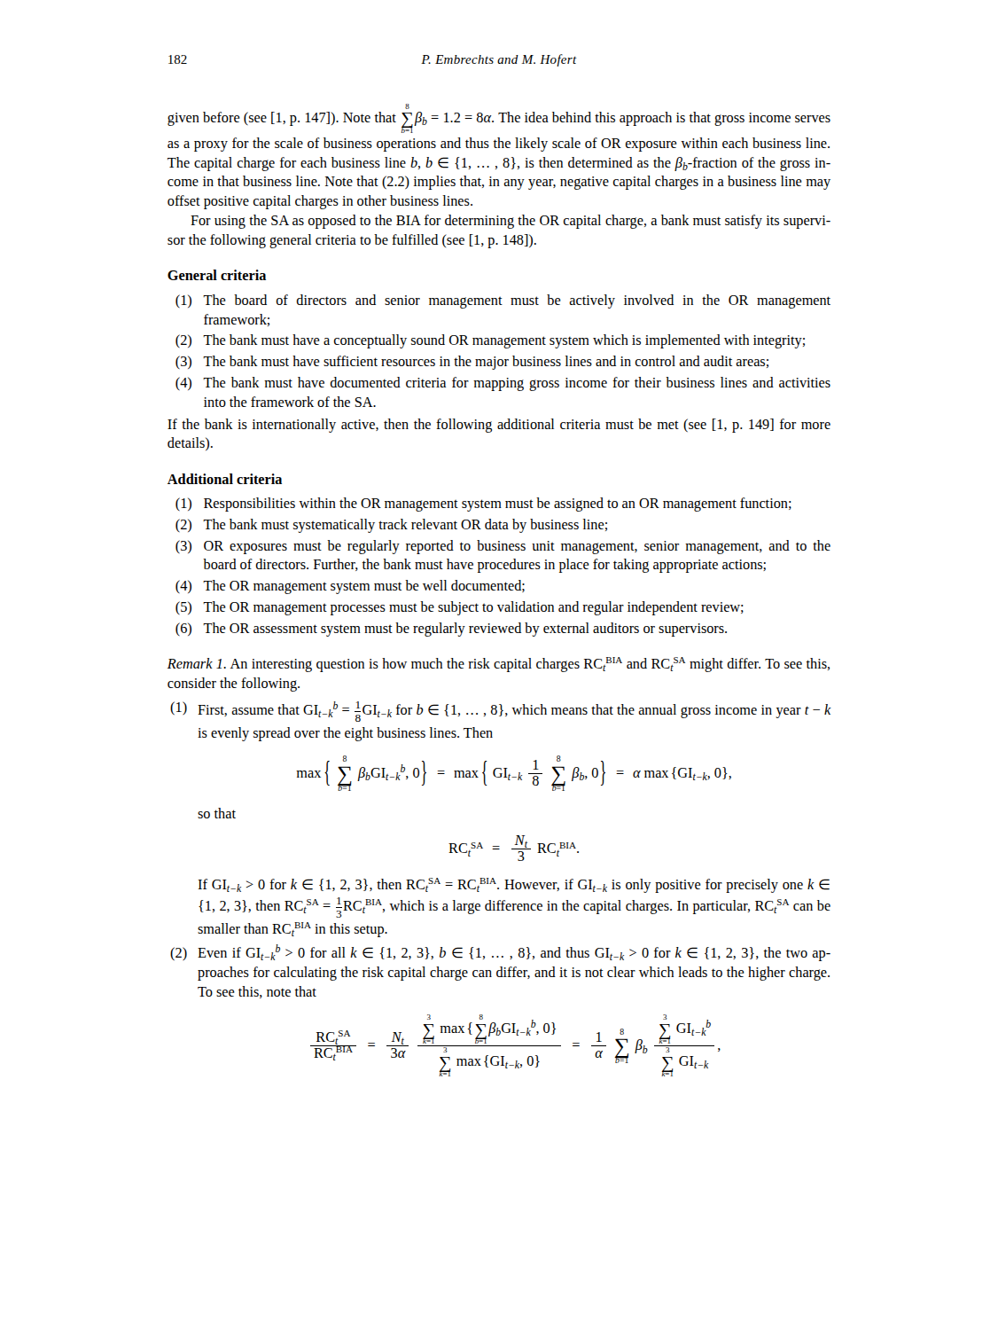182 P. Embrechts and M. Hofert 182
given before (see [1, p. 147]). Note that 8∑b=1 βb = 1.2 = 8α. The idea behind this approach is that gross income serves as a proxy for the scale of business operations and thus the likely scale of OR exposure within each business line. The capital charge for each business line b, b ∈ {1, … , 8}, is then determined as the βb-fraction of the gross income in that business line. Note that (2.2) implies that, in any year, negative capital charges in a business line may offset positive capital charges in other business lines.
For using the SA as opposed to the BIA for determining the OR capital charge, a bank must satisfy its supervisor the following general criteria to be fulfilled (see [1, p. 148]).
General criteria
(1) The board of directors and senior management must be actively involved in the OR management framework;
(2) The bank must have a conceptually sound OR management system which is implemented with integrity;
(3) The bank must have sufficient resources in the major business lines and in control and audit areas;
(4) The bank must have documented criteria for mapping gross income for their business lines and activities into the framework of the SA.
If the bank is internationally active, then the following additional criteria must be met (see [1, p. 149] for more details).
Additional criteria
(1) Responsibilities within the OR management system must be assigned to an OR management function;
(2) The bank must systematically track relevant OR data by business line;
(3) OR exposures must be regularly reported to business unit management, senior management, and to the board of directors. Further, the bank must have procedures in place for taking appropriate actions;
(4) The OR management system must be well documented;
(5) The OR management processes must be subject to validation and regular independent review;
(6) The OR assessment system must be regularly reviewed by external auditors or supervisors.
Remark 1. An interesting question is how much the risk capital charges RCtBIA and RCtSA might differ. To see this, consider the following.
(1) First, assume that GIt−kb = 18 GIt−k for b ∈ {1, … , 8}, which means that the annual gross income in year t − k is evenly spread over the eight business lines. Then
max{ 8∑b=1 βbGIt−kb, 0} = max{ GIt−k 18 8∑b=1 βb, 0} = α max{GIt−k, 0},
so that
RCtSA = Nt 3 RCtBIA.
If GIt−k > 0 for k ∈ {1, 2, 3}, then RCtSA = RCtBIA. However, if GIt−k is only positive for precisely one k ∈ {1, 2, 3}, then RCtSA = 13 RCtBIA, which is a large difference in the capital charges. In particular, RCtSA can be smaller than RCtBIA in this setup.
(2) Even if GIt−kb > 0 for all k ∈ {1, 2, 3}, b ∈ {1, … , 8}, and thus GIt−k > 0 for k ∈ {1, 2, 3}, the two approaches for calculating the risk capital charge can differ, and it is not clear which leads to the higher charge. To see this, note that
RCtSA RCtBIA = Nt 3α 3∑k=1 max{8∑b=1 βbGIt−kb, 0} 3∑k=1 max{GIt−k, 0} = 1 α 8∑b=1 βb 3∑k=1 GIt−kb 3∑k=1 GIt−k ,